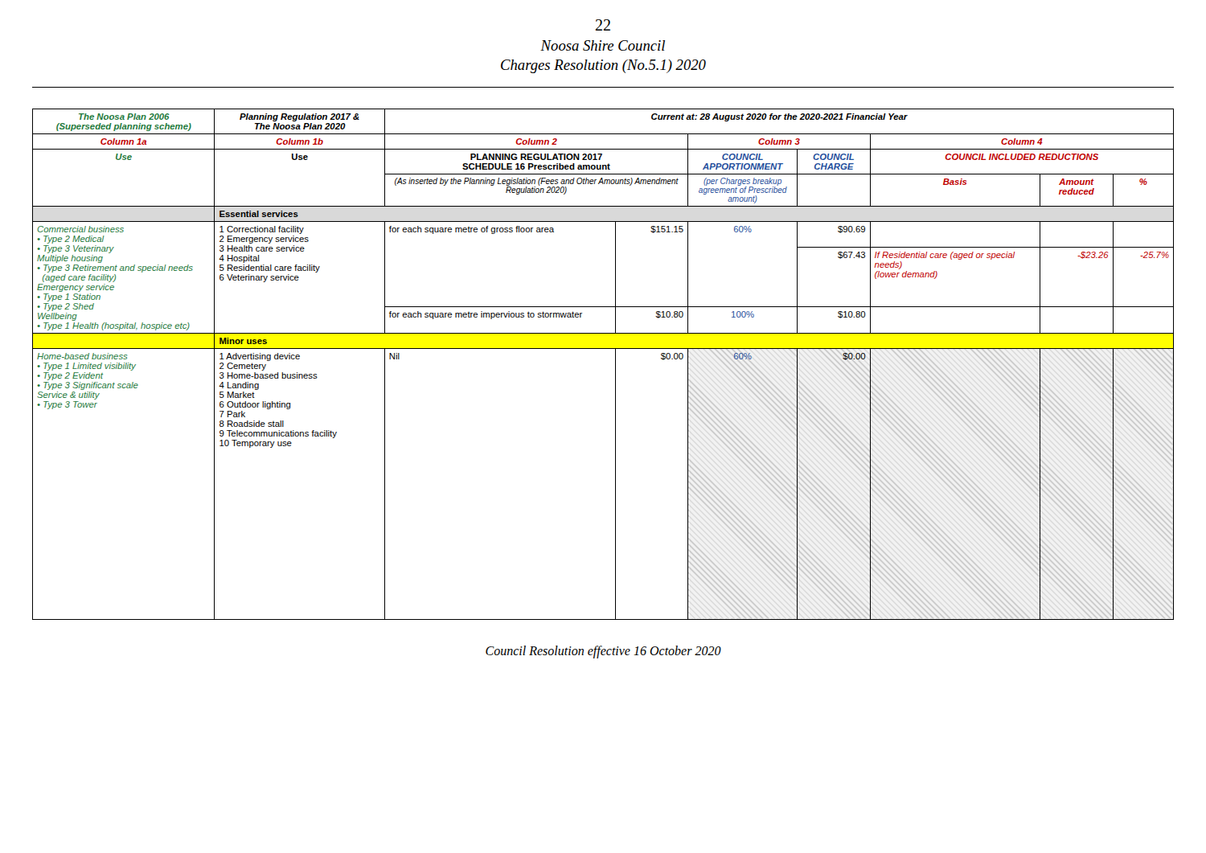22
Noosa Shire Council
Charges Resolution (No.5.1) 2020
| The Noosa Plan 2006 (Superseded planning scheme) | Planning Regulation 2017 & The Noosa Plan 2020 | Current at: 28 August 2020 for the 2020-2021 Financial Year |
| Column 1a | Column 1b | Column 2 | Column 3 | Column 4 |
| Use | Use | PLANNING REGULATION 2017 SCHEDULE 16 Prescribed amount | COUNCIL APPORTIONMENT | COUNCIL CHARGE | COUNCIL INCLUDED REDUCTIONS |
| (As inserted by the Planning Legislation (Fees and Other Amounts) Amendment Regulation 2020) | (per Charges breakup agreement of Prescribed amount) | | Basis | Amount reduced | % |
| | Essential services |
| Commercial business • Type 2 Medical • Type 3 Veterinary Multiple housing • Type 3 Retirement and special needs (aged care facility) Emergency service • Type 1 Station • Type 2 Shed Wellbeing • Type 1 Health (hospital, hospice etc) | 1 Correctional facility 2 Emergency services 3 Health care service 4 Hospital 5 Residential care facility 6 Veterinary service | for each square metre of gross floor area | $151.15 | 60% | $90.69 | | | |
| $67.43 | If Residential care (aged or special needs) (lower demand) | -$23.26 | -25.7% |
| for each square metre impervious to stormwater | $10.80 | 100% | $10.80 | | | |
| | Minor uses |
| Home-based business • Type 1 Limited visibility • Type 2 Evident • Type 3 Significant scale Service & utility • Type 3 Tower | 1 Advertising device 2 Cemetery 3 Home-based business 4 Landing 5 Market 6 Outdoor lighting 7 Park 8 Roadside stall 9 Telecommunications facility 10 Temporary use | Nil | $0.00 | 60% | $0.00 | | | |
Council Resolution effective 16 October 2020